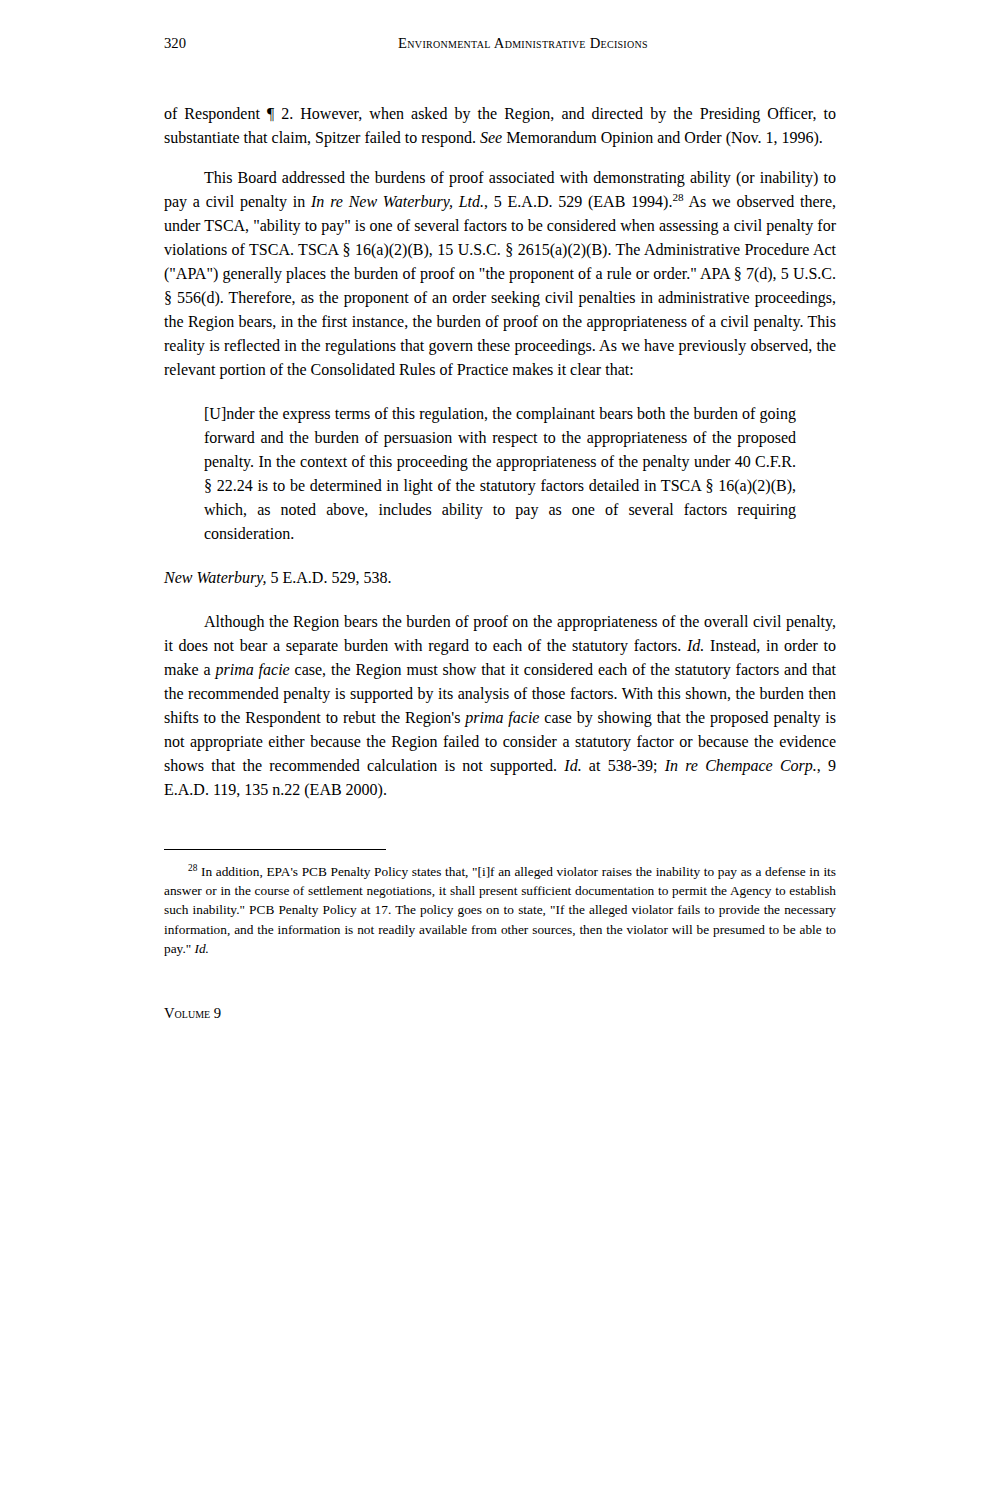320 Environmental Administrative Decisions
of Respondent ¶ 2. However, when asked by the Region, and directed by the Presiding Officer, to substantiate that claim, Spitzer failed to respond. See Memorandum Opinion and Order (Nov. 1, 1996).
This Board addressed the burdens of proof associated with demonstrating ability (or inability) to pay a civil penalty in In re New Waterbury, Ltd., 5 E.A.D. 529 (EAB 1994).28 As we observed there, under TSCA, "ability to pay" is one of several factors to be considered when assessing a civil penalty for violations of TSCA. TSCA § 16(a)(2)(B), 15 U.S.C. § 2615(a)(2)(B). The Administrative Procedure Act ("APA") generally places the burden of proof on "the proponent of a rule or order." APA § 7(d), 5 U.S.C. § 556(d). Therefore, as the proponent of an order seeking civil penalties in administrative proceedings, the Region bears, in the first instance, the burden of proof on the appropriateness of a civil penalty. This reality is reflected in the regulations that govern these proceedings. As we have previously observed, the relevant portion of the Consolidated Rules of Practice makes it clear that:
[U]nder the express terms of this regulation, the complainant bears both the burden of going forward and the burden of persuasion with respect to the appropriateness of the proposed penalty. In the context of this proceeding the appropriateness of the penalty under 40 C.F.R. § 22.24 is to be determined in light of the statutory factors detailed in TSCA § 16(a)(2)(B), which, as noted above, includes ability to pay as one of several factors requiring consideration.
New Waterbury, 5 E.A.D. 529, 538.
Although the Region bears the burden of proof on the appropriateness of the overall civil penalty, it does not bear a separate burden with regard to each of the statutory factors. Id. Instead, in order to make a prima facie case, the Region must show that it considered each of the statutory factors and that the recommended penalty is supported by its analysis of those factors. With this shown, the burden then shifts to the Respondent to rebut the Region's prima facie case by showing that the proposed penalty is not appropriate either because the Region failed to consider a statutory factor or because the evidence shows that the recommended calculation is not supported. Id. at 538-39; In re Chempace Corp., 9 E.A.D. 119, 135 n.22 (EAB 2000).
28 In addition, EPA's PCB Penalty Policy states that, "[i]f an alleged violator raises the inability to pay as a defense in its answer or in the course of settlement negotiations, it shall present sufficient documentation to permit the Agency to establish such inability." PCB Penalty Policy at 17. The policy goes on to state, "If the alleged violator fails to provide the necessary information, and the information is not readily available from other sources, then the violator will be presumed to be able to pay." Id.
Volume 9